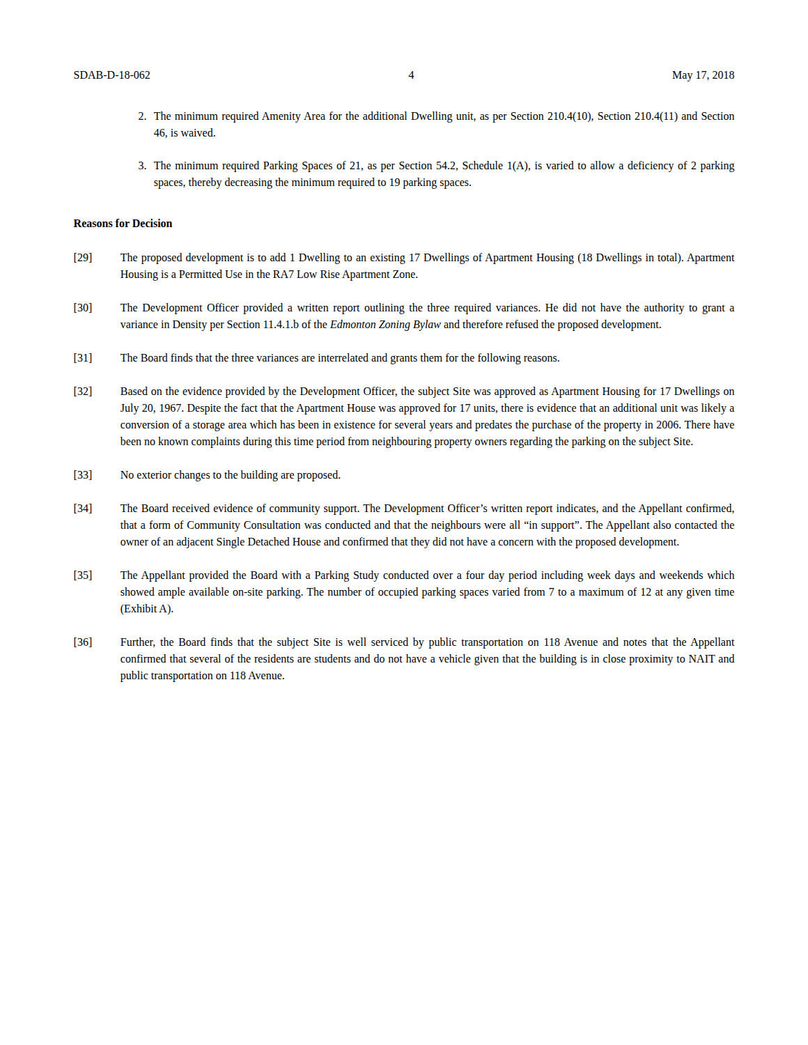SDAB-D-18-062 4 May 17, 2018
The minimum required Amenity Area for the additional Dwelling unit, as per Section 210.4(10), Section 210.4(11) and Section 46, is waived.
The minimum required Parking Spaces of 21, as per Section 54.2, Schedule 1(A), is varied to allow a deficiency of 2 parking spaces, thereby decreasing the minimum required to 19 parking spaces.
Reasons for Decision
[29]
The proposed development is to add 1 Dwelling to an existing 17 Dwellings of Apartment Housing (18 Dwellings in total). Apartment Housing is a Permitted Use in the RA7 Low Rise Apartment Zone.
[30]
The Development Officer provided a written report outlining the three required variances. He did not have the authority to grant a variance in Density per Section 11.4.1.b of the Edmonton Zoning Bylaw and therefore refused the proposed development.
[31]
The Board finds that the three variances are interrelated and grants them for the following reasons.
[32]
Based on the evidence provided by the Development Officer, the subject Site was approved as Apartment Housing for 17 Dwellings on July 20, 1967. Despite the fact that the Apartment House was approved for 17 units, there is evidence that an additional unit was likely a conversion of a storage area which has been in existence for several years and predates the purchase of the property in 2006. There have been no known complaints during this time period from neighbouring property owners regarding the parking on the subject Site.
[33]
No exterior changes to the building are proposed.
[34]
The Board received evidence of community support. The Development Officer’s written report indicates, and the Appellant confirmed, that a form of Community Consultation was conducted and that the neighbours were all “in support”. The Appellant also contacted the owner of an adjacent Single Detached House and confirmed that they did not have a concern with the proposed development.
[35]
The Appellant provided the Board with a Parking Study conducted over a four day period including week days and weekends which showed ample available on-site parking. The number of occupied parking spaces varied from 7 to a maximum of 12 at any given time (Exhibit A).
[36]
Further, the Board finds that the subject Site is well serviced by public transportation on 118 Avenue and notes that the Appellant confirmed that several of the residents are students and do not have a vehicle given that the building is in close proximity to NAIT and public transportation on 118 Avenue.